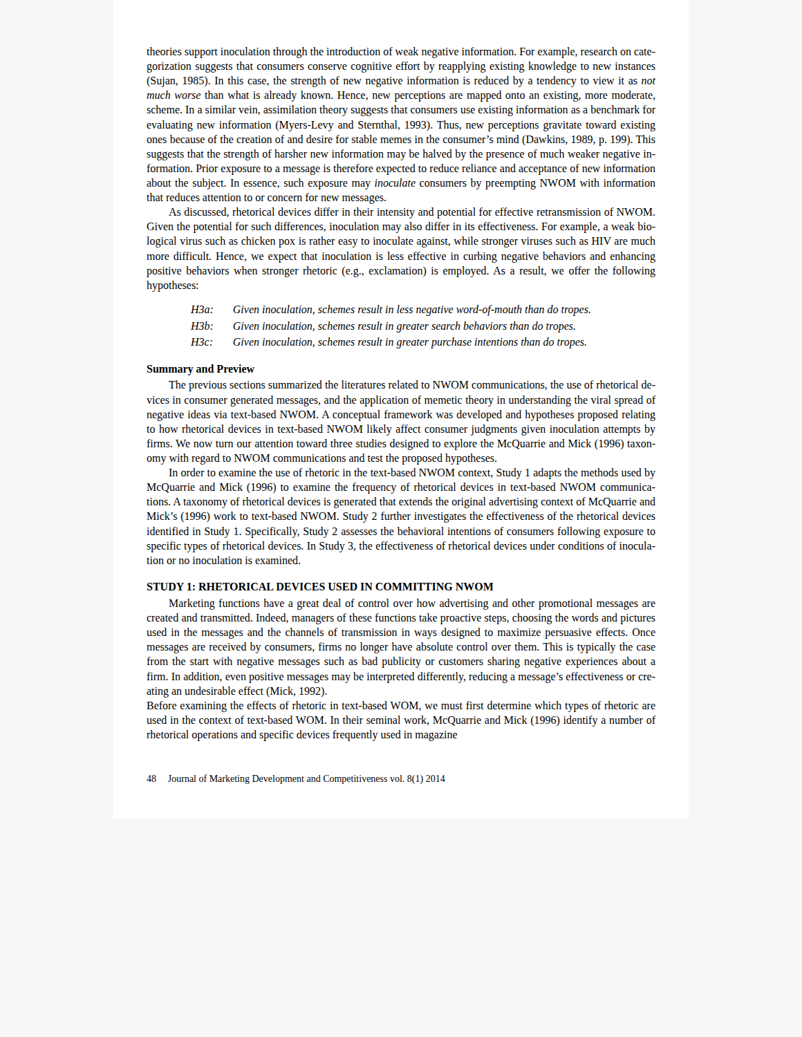theories support inoculation through the introduction of weak negative information. For example, research on categorization suggests that consumers conserve cognitive effort by reapplying existing knowledge to new instances (Sujan, 1985). In this case, the strength of new negative information is reduced by a tendency to view it as not much worse than what is already known. Hence, new perceptions are mapped onto an existing, more moderate, scheme. In a similar vein, assimilation theory suggests that consumers use existing information as a benchmark for evaluating new information (Myers-Levy and Sternthal, 1993). Thus, new perceptions gravitate toward existing ones because of the creation of and desire for stable memes in the consumer’s mind (Dawkins, 1989, p. 199). This suggests that the strength of harsher new information may be halved by the presence of much weaker negative information. Prior exposure to a message is therefore expected to reduce reliance and acceptance of new information about the subject. In essence, such exposure may inoculate consumers by preempting NWOM with information that reduces attention to or concern for new messages.
As discussed, rhetorical devices differ in their intensity and potential for effective retransmission of NWOM. Given the potential for such differences, inoculation may also differ in its effectiveness. For example, a weak biological virus such as chicken pox is rather easy to inoculate against, while stronger viruses such as HIV are much more difficult. Hence, we expect that inoculation is less effective in curbing negative behaviors and enhancing positive behaviors when stronger rhetoric (e.g., exclamation) is employed. As a result, we offer the following hypotheses:
H3a: Given inoculation, schemes result in less negative word-of-mouth than do tropes.
H3b: Given inoculation, schemes result in greater search behaviors than do tropes.
H3c: Given inoculation, schemes result in greater purchase intentions than do tropes.
Summary and Preview
The previous sections summarized the literatures related to NWOM communications, the use of rhetorical devices in consumer generated messages, and the application of memetic theory in understanding the viral spread of negative ideas via text-based NWOM. A conceptual framework was developed and hypotheses proposed relating to how rhetorical devices in text-based NWOM likely affect consumer judgments given inoculation attempts by firms. We now turn our attention toward three studies designed to explore the McQuarrie and Mick (1996) taxonomy with regard to NWOM communications and test the proposed hypotheses.
In order to examine the use of rhetoric in the text-based NWOM context, Study 1 adapts the methods used by McQuarrie and Mick (1996) to examine the frequency of rhetorical devices in text-based NWOM communications. A taxonomy of rhetorical devices is generated that extends the original advertising context of McQuarrie and Mick’s (1996) work to text-based NWOM. Study 2 further investigates the effectiveness of the rhetorical devices identified in Study 1. Specifically, Study 2 assesses the behavioral intentions of consumers following exposure to specific types of rhetorical devices. In Study 3, the effectiveness of rhetorical devices under conditions of inoculation or no inoculation is examined.
STUDY 1: RHETORICAL DEVICES USED IN COMMITTING NWOM
Marketing functions have a great deal of control over how advertising and other promotional messages are created and transmitted. Indeed, managers of these functions take proactive steps, choosing the words and pictures used in the messages and the channels of transmission in ways designed to maximize persuasive effects. Once messages are received by consumers, firms no longer have absolute control over them. This is typically the case from the start with negative messages such as bad publicity or customers sharing negative experiences about a firm. In addition, even positive messages may be interpreted differently, reducing a message’s effectiveness or creating an undesirable effect (Mick, 1992).
Before examining the effects of rhetoric in text-based WOM, we must first determine which types of rhetoric are used in the context of text-based WOM. In their seminal work, McQuarrie and Mick (1996) identify a number of rhetorical operations and specific devices frequently used in magazine
48 Journal of Marketing Development and Competitiveness vol. 8(1) 2014